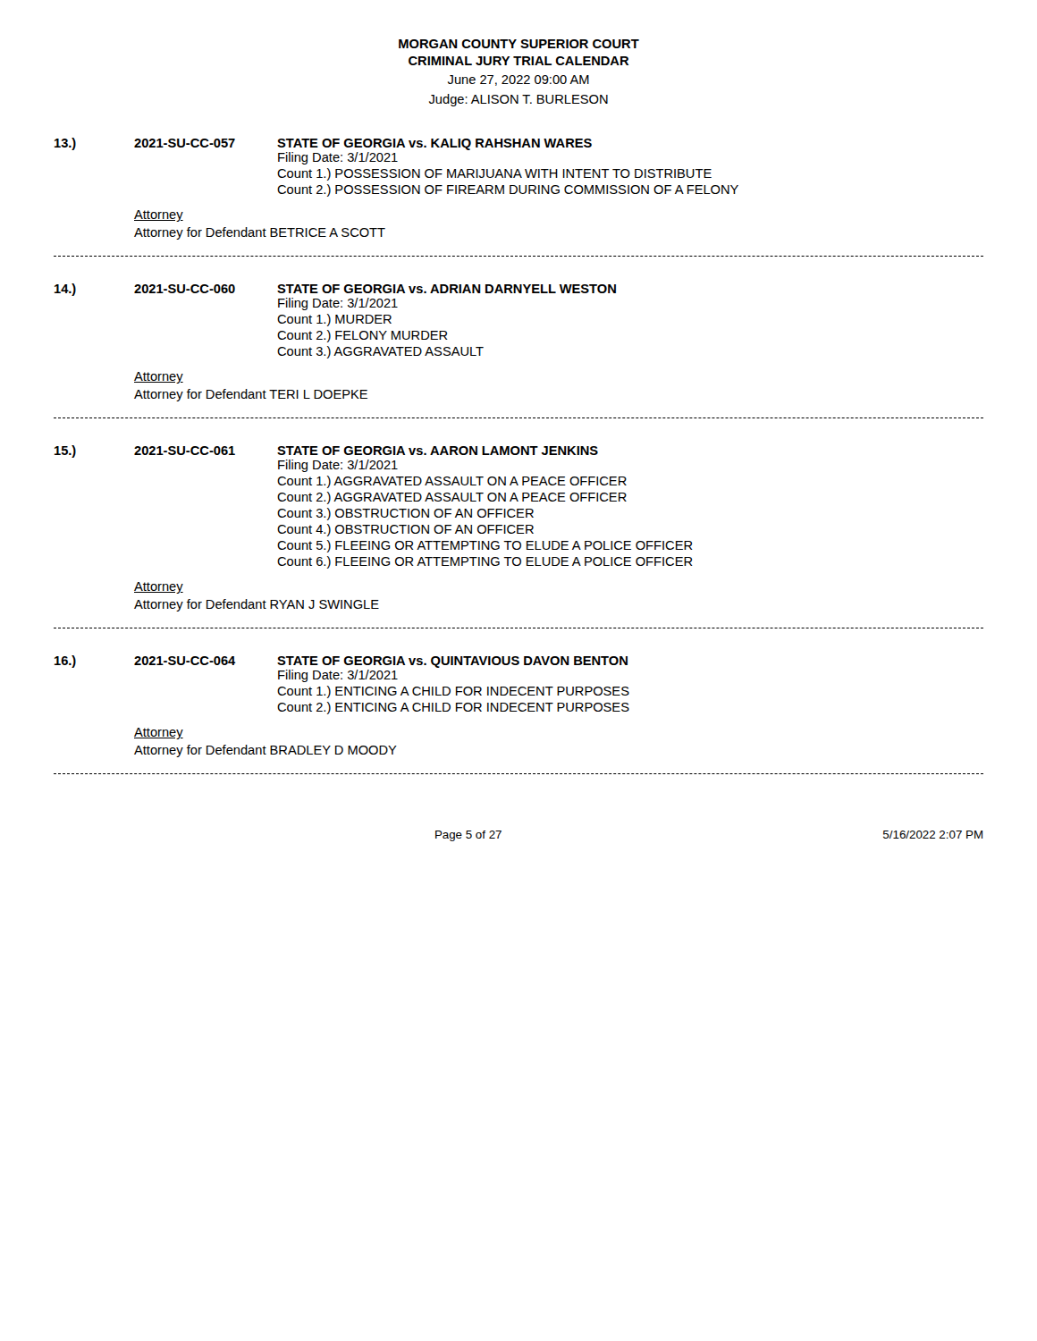MORGAN COUNTY SUPERIOR COURT
CRIMINAL JURY TRIAL CALENDAR
June 27, 2022 09:00 AM
Judge: ALISON T. BURLESON
13.)
2021-SU-CC-057
STATE OF GEORGIA vs. KALIQ RAHSHAN WARES
Filing Date: 3/1/2021
Count 1.) POSSESSION OF MARIJUANA WITH INTENT TO DISTRIBUTE
Count 2.) POSSESSION OF FIREARM DURING COMMISSION OF A FELONY
Attorney
Attorney for Defendant BETRICE A SCOTT
14.)
2021-SU-CC-060
STATE OF GEORGIA vs. ADRIAN DARNYELL WESTON
Filing Date: 3/1/2021
Count 1.) MURDER
Count 2.) FELONY MURDER
Count 3.) AGGRAVATED ASSAULT
Attorney
Attorney for Defendant TERI L DOEPKE
15.)
2021-SU-CC-061
STATE OF GEORGIA vs. AARON LAMONT JENKINS
Filing Date: 3/1/2021
Count 1.) AGGRAVATED ASSAULT ON A PEACE OFFICER
Count 2.) AGGRAVATED ASSAULT ON A PEACE OFFICER
Count 3.) OBSTRUCTION OF AN OFFICER
Count 4.) OBSTRUCTION OF AN OFFICER
Count 5.) FLEEING OR ATTEMPTING TO ELUDE A POLICE OFFICER
Count 6.) FLEEING OR ATTEMPTING TO ELUDE A POLICE OFFICER
Attorney
Attorney for Defendant RYAN J SWINGLE
16.)
2021-SU-CC-064
STATE OF GEORGIA vs. QUINTAVIOUS DAVON BENTON
Filing Date: 3/1/2021
Count 1.) ENTICING A CHILD FOR INDECENT PURPOSES
Count 2.) ENTICING A CHILD FOR INDECENT PURPOSES
Attorney
Attorney for Defendant BRADLEY D MOODY
Page 5 of 27
5/16/2022 2:07 PM